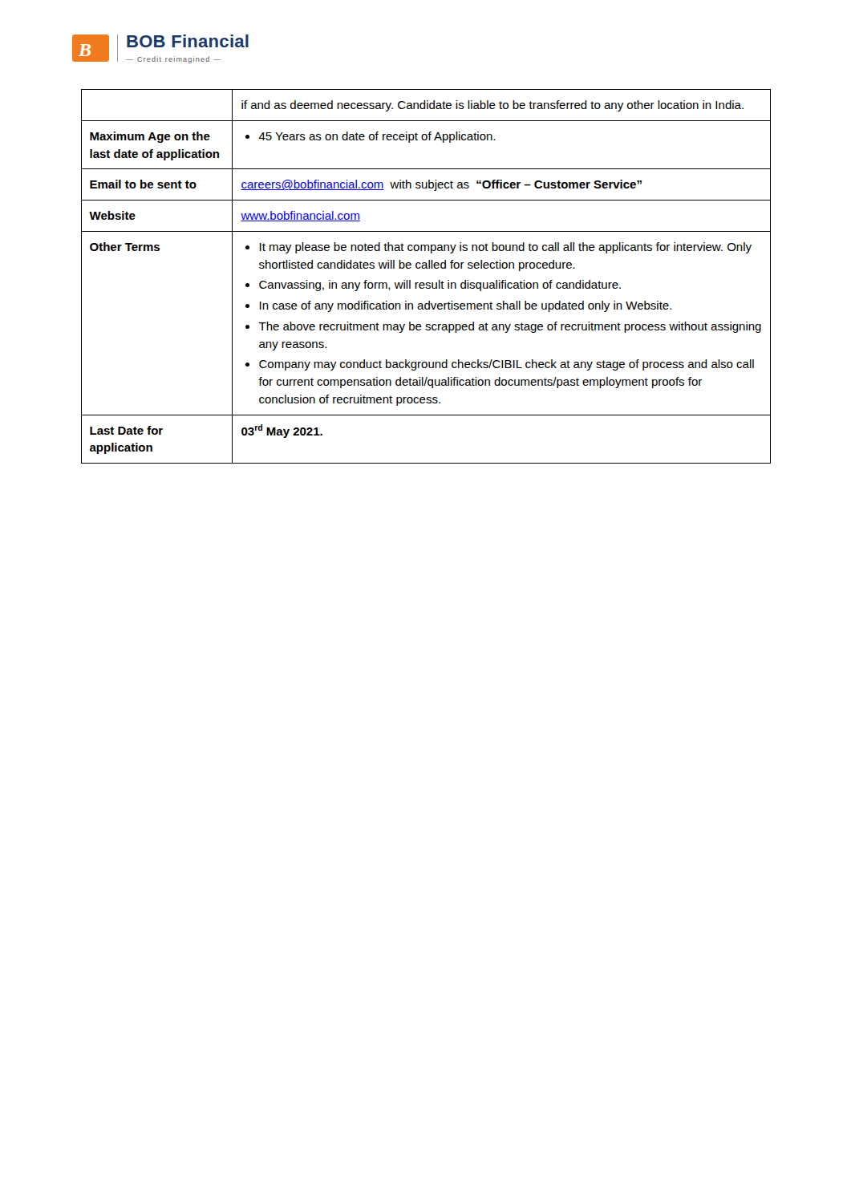BOB Financial
— Credit reimagined —
| | if and as deemed necessary. Candidate is liable to be transferred to any other location in India. |
| Maximum Age on the last date of application | 45 Years as on date of receipt of Application. |
| Email to be sent to | careers@bobfinancial.com with subject as “Officer – Customer Service” |
| Website | www.bobfinancial.com |
| Other Terms | It may please be noted that company is not bound to call all the applicants for interview. Only shortlisted candidates will be called for selection procedure. Canvassing, in any form, will result in disqualification of candidature. In case of any modification in advertisement shall be updated only in Website. The above recruitment may be scrapped at any stage of recruitment process without assigning any reasons. Company may conduct background checks/CIBIL check at any stage of process and also call for current compensation detail/qualification documents/past employment proofs for conclusion of recruitment process. |
| Last Date for application | 03 rd May 2021. |